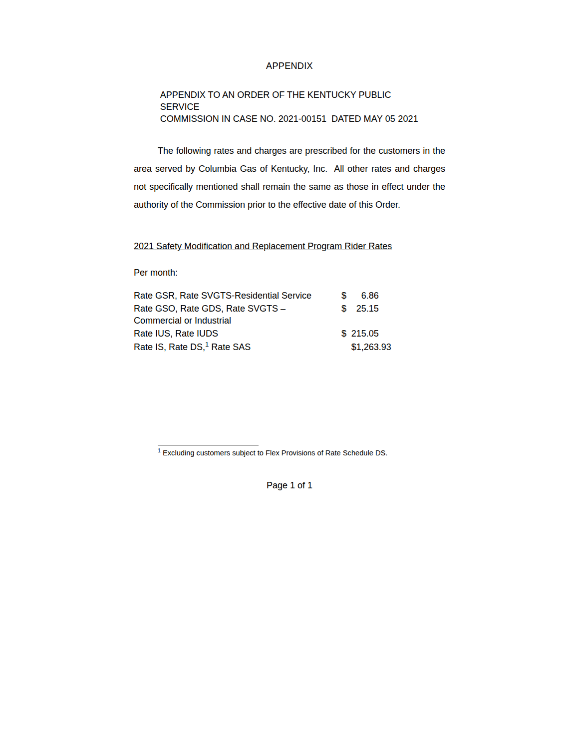APPENDIX
APPENDIX TO AN ORDER OF THE KENTUCKY PUBLIC SERVICE COMMISSION IN CASE NO. 2021-00151 DATED MAY 05 2021
The following rates and charges are prescribed for the customers in the area served by Columbia Gas of Kentucky, Inc. All other rates and charges not specifically mentioned shall remain the same as those in effect under the authority of the Commission prior to the effective date of this Order.
2021 Safety Modification and Replacement Program Rider Rates
Per month:
| Rate GSR, Rate SVGTS-Residential Service | $ | 6.86 |
| Rate GSO, Rate GDS, Rate SVGTS – Commercial or Industrial | $ | 25.15 |
| Rate IUS, Rate IUDS | $ | 215.05 |
| Rate IS, Rate DS, 1 Rate SAS | | $1,263.93 |
1 Excluding customers subject to Flex Provisions of Rate Schedule DS.
Page 1 of 1